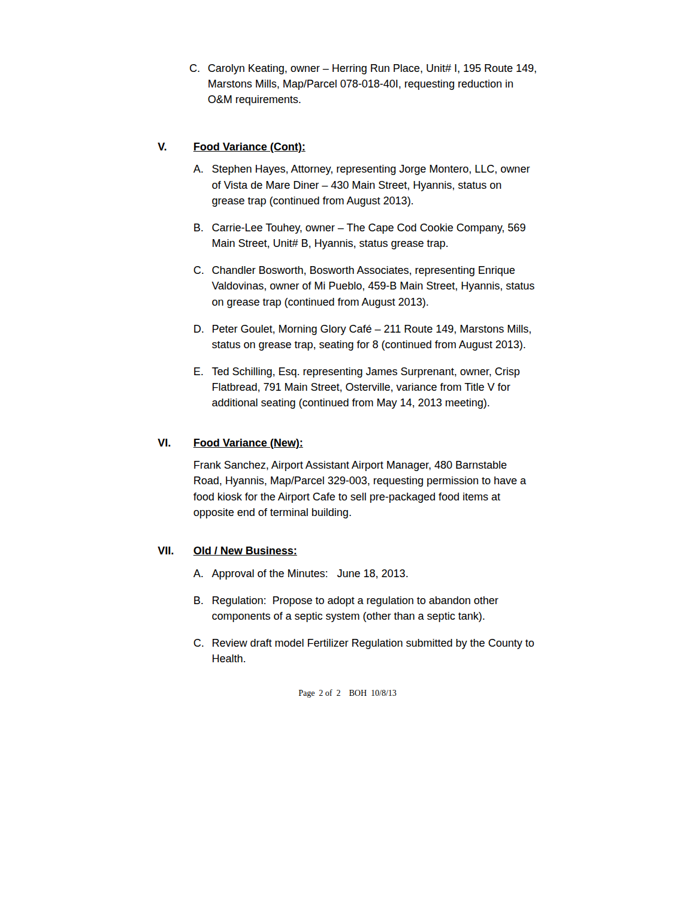C.
Carolyn Keating, owner – Herring Run Place, Unit# I, 195 Route 149, Marstons Mills, Map/Parcel 078-018-40I, requesting reduction in O&M requirements.
V.
Food Variance (Cont):
A.
Stephen Hayes, Attorney, representing Jorge Montero, LLC, owner of Vista de Mare Diner – 430 Main Street, Hyannis, status on grease trap (continued from August 2013).
B.
Carrie-Lee Touhey, owner – The Cape Cod Cookie Company, 569 Main Street, Unit# B, Hyannis, status grease trap.
C.
Chandler Bosworth, Bosworth Associates, representing Enrique Valdovinas, owner of Mi Pueblo, 459-B Main Street, Hyannis, status on grease trap (continued from August 2013).
D.
Peter Goulet, Morning Glory Café – 211 Route 149, Marstons Mills, status on grease trap, seating for 8 (continued from August 2013).
E.
Ted Schilling, Esq. representing James Surprenant, owner, Crisp Flatbread, 791 Main Street, Osterville, variance from Title V for additional seating (continued from May 14, 2013 meeting).
VI.
Food Variance (New):
Frank Sanchez, Airport Assistant Airport Manager, 480 Barnstable Road, Hyannis, Map/Parcel 329-003, requesting permission to have a food kiosk for the Airport Cafe to sell pre-packaged food items at opposite end of terminal building.
VII.
Old / New Business:
A.
Approval of the Minutes: June 18, 2013.
B.
Regulation: Propose to adopt a regulation to abandon other components of a septic system (other than a septic tank).
C.
Review draft model Fertilizer Regulation submitted by the County to Health.
Page 2 of 2 BOH 10/8/13